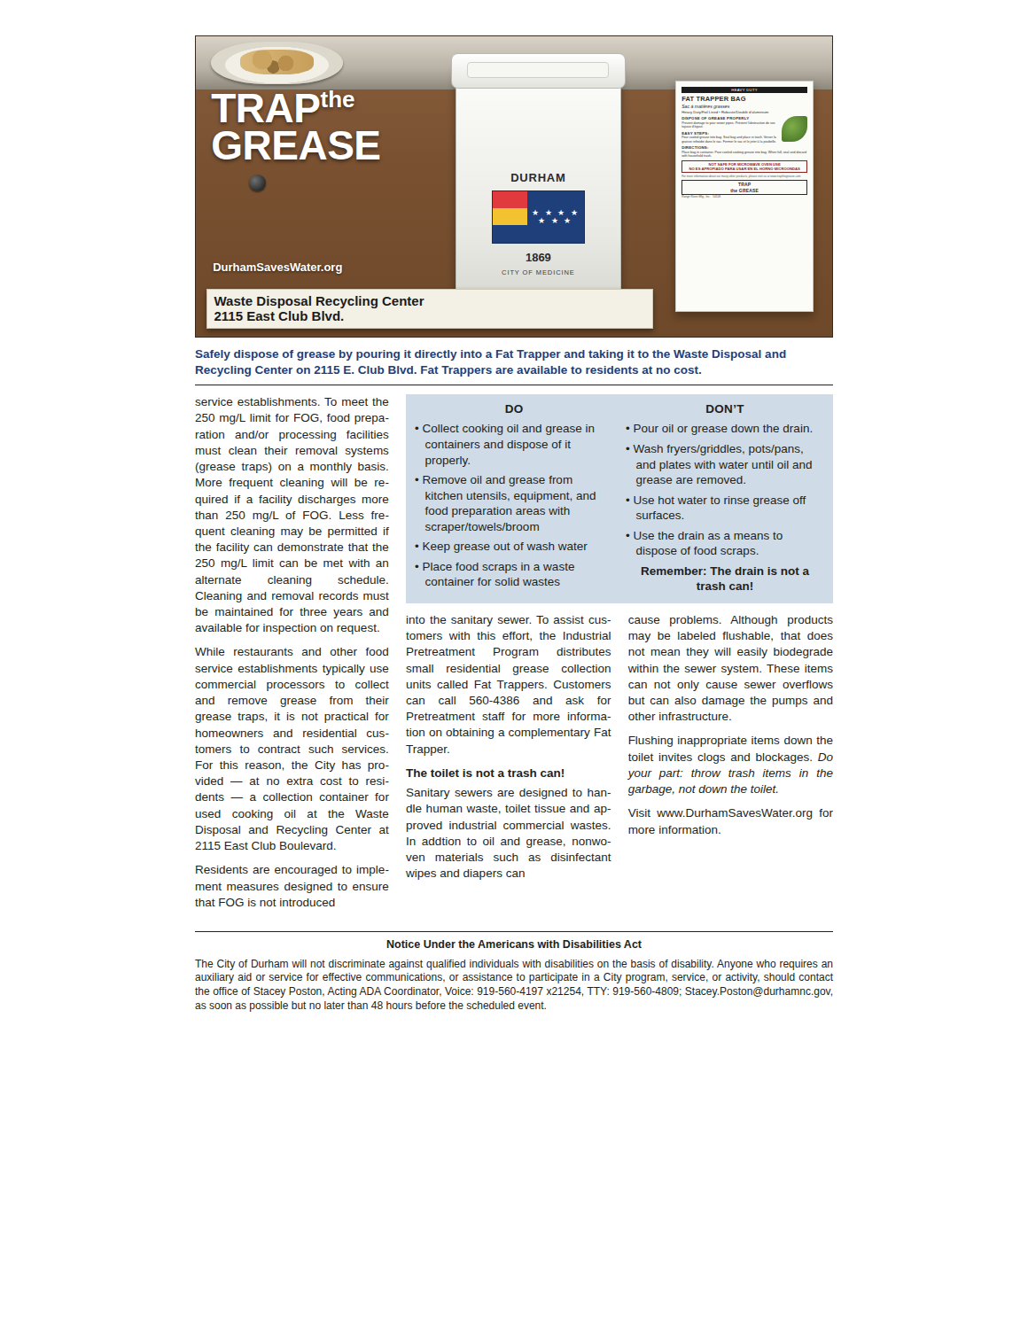TRAPthe
GREASE
DurhamSavesWater.org
DURHAM
★ ★ ★ ★
★ ★ ★
1869
CITY OF MEDICINE
HEAVY DUTY
FAT TRAPPER BAG
Sac à matières grasses
Heavy Duty/Foil Lined • Robuste/Doublé d'aluminium
DISPOSE OF GREASE PROPERLY
Prevent damage to your sewer pipes. Prévient l'obstruction de vos tuyaux d'égout.
EASY STEPS:
Pour cooled grease into bag. Seal bag and place in trash. Verser la graisse refroidie dans le sac. Fermer le sac et le jeter à la poubelle.
DIRECTIONS:
Place bag in container. Pour cooled cooking grease into bag. When full, seal and discard with household trash.
NOT SAFE FOR MICROWAVE OVEN USE
NO ES APROPIADO PARA USAR EN EL HORNO MICROONDAS
For more information about our many other products, please visit us at www.trapthegrease.com
TRAP
the GREASE
Range Kleen Mfg., Inc. 54108
Waste Disposal Recycling Center 2115 East Club Blvd.
Safely dispose of grease by pouring it directly into a Fat Trapper and taking it to the Waste Disposal and Recycling Center on 2115 E. Club Blvd. Fat Trappers are available to residents at no cost.
service establishments. To meet the 250 mg/L limit for FOG, food preparation and/or processing facilities must clean their removal systems (grease traps) on a monthly basis. More frequent cleaning will be required if a facility discharges more than 250 mg/L of FOG. Less frequent cleaning may be permitted if the facility can demonstrate that the 250 mg/L limit can be met with an alternate cleaning schedule. Cleaning and removal records must be maintained for three years and available for inspection on request.
While restaurants and other food service establishments typically use commercial processors to collect and remove grease from their grease traps, it is not practical for homeowners and residential customers to contract such services. For this reason, the City has provided — at no extra cost to residents — a collection container for used cooking oil at the Waste Disposal and Recycling Center at 2115 East Club Boulevard.
Residents are encouraged to implement measures designed to ensure that FOG is not introduced
DO
Collect cooking oil and grease in containers and dispose of it properly.
Remove oil and grease from kitchen utensils, equipment, and food preparation areas with scraper/towels/broom
Keep grease out of wash water
Place food scraps in a waste container for solid wastes
DON’T
Pour oil or grease down the drain.
Wash fryers/griddles, pots/pans, and plates with water until oil and grease are removed.
Use hot water to rinse grease off surfaces.
Use the drain as a means to dispose of food scraps.
Remember: The drain is not a trash can!
into the sanitary sewer. To assist customers with this effort, the Industrial Pretreatment Program distributes small residential grease collection units called Fat Trappers. Customers can call 560-4386 and ask for Pretreatment staff for more information on obtaining a complementary Fat Trapper.
The toilet is not a trash can!
Sanitary sewers are designed to handle human waste, toilet tissue and approved industrial commercial wastes. In addtion to oil and grease, nonwoven materials such as disinfectant wipes and diapers can
cause problems. Although products may be labeled flushable, that does not mean they will easily biodegrade within the sewer system. These items can not only cause sewer overflows but can also damage the pumps and other infrastructure.
Flushing inappropriate items down the toilet invites clogs and blockages. Do your part: throw trash items in the garbage, not down the toilet.
Visit www.DurhamSavesWater.org for more information.
Notice Under the Americans with Disabilities Act
The City of Durham will not discriminate against qualified individuals with disabilities on the basis of disability. Anyone who requires an auxiliary aid or service for effective communications, or assistance to participate in a City program, service, or activity, should contact the office of Stacey Poston, Acting ADA Coordinator, Voice: 919-560-4197 x21254, TTY: 919-560-4809; Stacey.Poston@durhamnc.gov, as soon as possible but no later than 48 hours before the scheduled event.